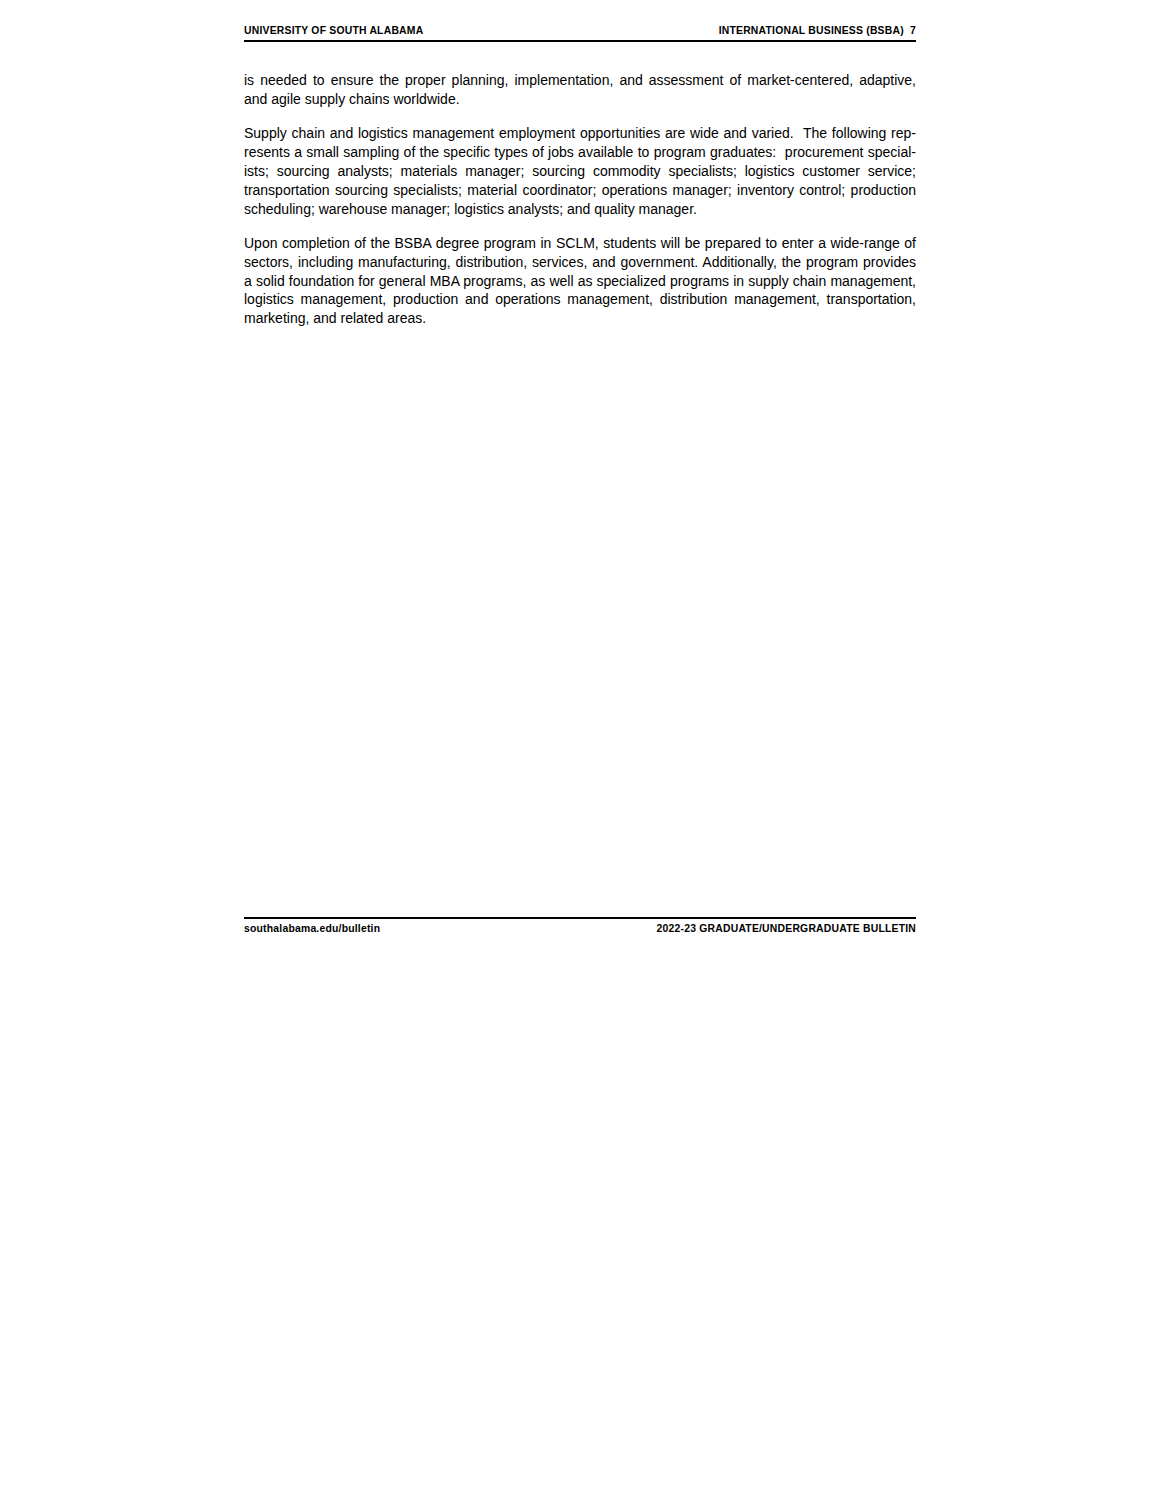University of South Alabama International Business (BSBA) 7
is needed to ensure the proper planning, implementation, and assessment of market-centered, adaptive, and agile supply chains worldwide.
Supply chain and logistics management employment opportunities are wide and varied. The following represents a small sampling of the specific types of jobs available to program graduates: procurement specialists; sourcing analysts; materials manager; sourcing commodity specialists; logistics customer service; transportation sourcing specialists; material coordinator; operations manager; inventory control; production scheduling; warehouse manager; logistics analysts; and quality manager.
Upon completion of the BSBA degree program in SCLM, students will be prepared to enter a wide-range of sectors, including manufacturing, distribution, services, and government. Additionally, the program provides a solid foundation for general MBA programs, as well as specialized programs in supply chain management, logistics management, production and operations management, distribution management, transportation, marketing, and related areas.
southalabama.edu/bulletin 2022-23 Graduate/Undergraduate Bulletin